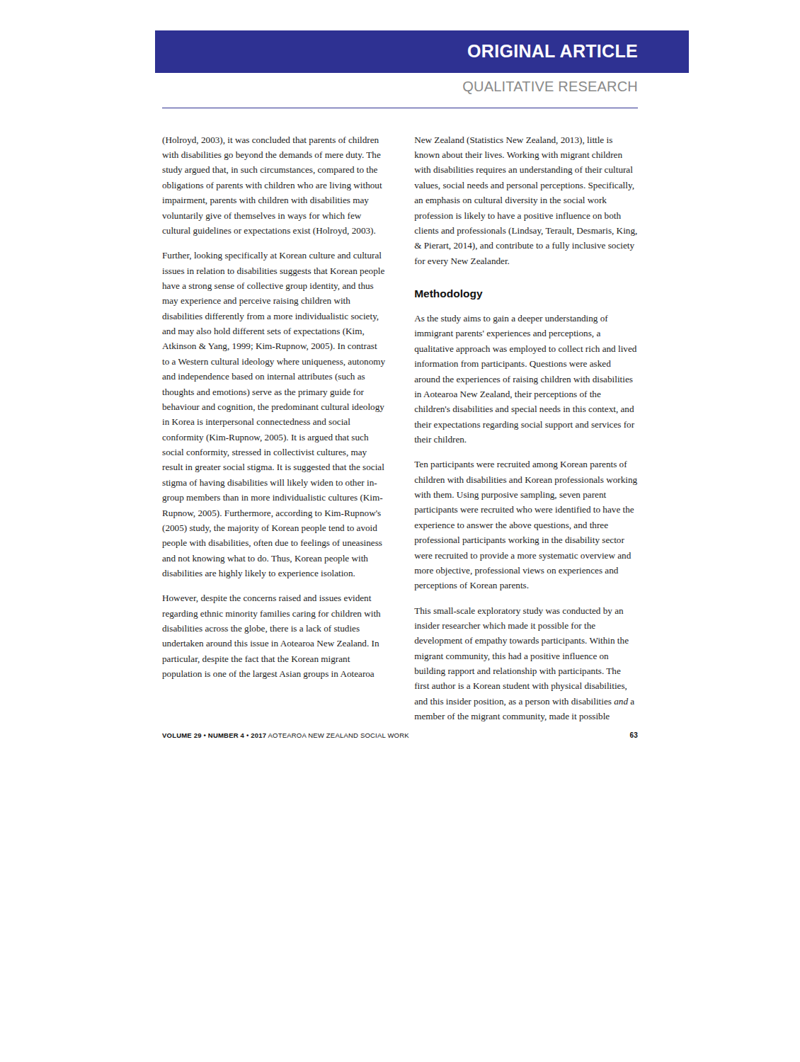ORIGINAL ARTICLE
QUALITATIVE RESEARCH
(Holroyd, 2003), it was concluded that parents of children with disabilities go beyond the demands of mere duty. The study argued that, in such circumstances, compared to the obligations of parents with children who are living without impairment, parents with children with disabilities may voluntarily give of themselves in ways for which few cultural guidelines or expectations exist (Holroyd, 2003).
Further, looking specifically at Korean culture and cultural issues in relation to disabilities suggests that Korean people have a strong sense of collective group identity, and thus may experience and perceive raising children with disabilities differently from a more individualistic society, and may also hold different sets of expectations (Kim, Atkinson & Yang, 1999; Kim-Rupnow, 2005). In contrast to a Western cultural ideology where uniqueness, autonomy and independence based on internal attributes (such as thoughts and emotions) serve as the primary guide for behaviour and cognition, the predominant cultural ideology in Korea is interpersonal connectedness and social conformity (Kim-Rupnow, 2005). It is argued that such social conformity, stressed in collectivist cultures, may result in greater social stigma. It is suggested that the social stigma of having disabilities will likely widen to other in-group members than in more individualistic cultures (Kim-Rupnow, 2005). Furthermore, according to Kim-Rupnow's (2005) study, the majority of Korean people tend to avoid people with disabilities, often due to feelings of uneasiness and not knowing what to do. Thus, Korean people with disabilities are highly likely to experience isolation.
However, despite the concerns raised and issues evident regarding ethnic minority families caring for children with disabilities across the globe, there is a lack of studies undertaken around this issue in Aotearoa New Zealand. In particular, despite the fact that the Korean migrant population is one of the largest Asian groups in Aotearoa
New Zealand (Statistics New Zealand, 2013), little is known about their lives. Working with migrant children with disabilities requires an understanding of their cultural values, social needs and personal perceptions. Specifically, an emphasis on cultural diversity in the social work profession is likely to have a positive influence on both clients and professionals (Lindsay, Terault, Desmaris, King, & Pierart, 2014), and contribute to a fully inclusive society for every New Zealander.
Methodology
As the study aims to gain a deeper understanding of immigrant parents' experiences and perceptions, a qualitative approach was employed to collect rich and lived information from participants. Questions were asked around the experiences of raising children with disabilities in Aotearoa New Zealand, their perceptions of the children's disabilities and special needs in this context, and their expectations regarding social support and services for their children.
Ten participants were recruited among Korean parents of children with disabilities and Korean professionals working with them. Using purposive sampling, seven parent participants were recruited who were identified to have the experience to answer the above questions, and three professional participants working in the disability sector were recruited to provide a more systematic overview and more objective, professional views on experiences and perceptions of Korean parents.
This small-scale exploratory study was conducted by an insider researcher which made it possible for the development of empathy towards participants. Within the migrant community, this had a positive influence on building rapport and relationship with participants. The first author is a Korean student with physical disabilities, and this insider position, as a person with disabilities and a member of the migrant community, made it possible
VOLUME 29 • NUMBER 4 • 2017 AOTEAROA NEW ZEALAND SOCIAL WORK
63